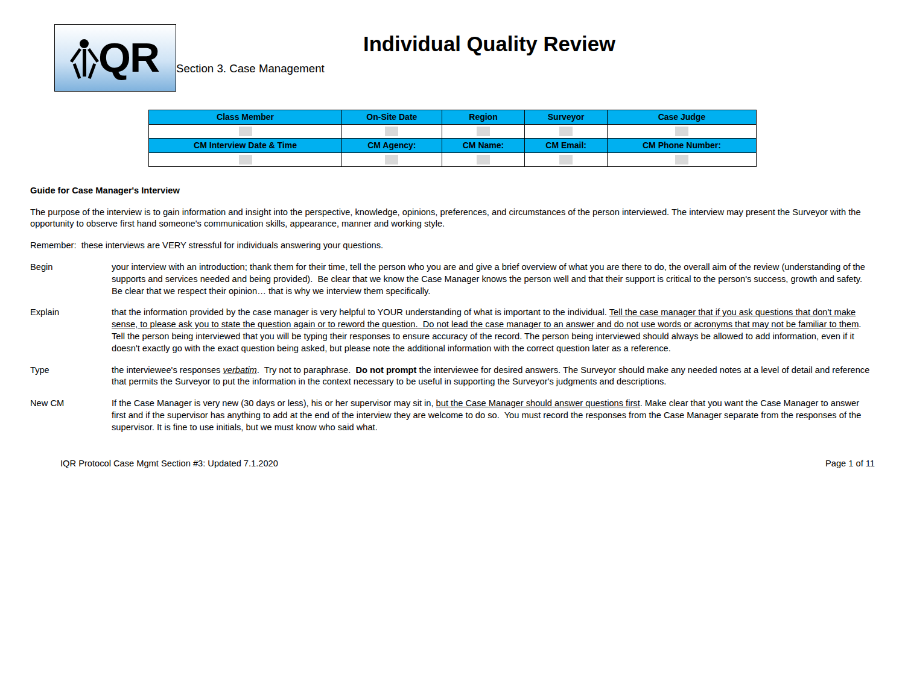QR
Individual Quality Review
Section 3. Case Management
| Class Member | On-Site Date | Region | Surveyor | Case Judge |
| --- | --- | --- | --- | --- |
| CM Interview Date & Time | CM Agency: | CM Name: | CM Email: | CM Phone Number: |
Guide for Case Manager's Interview
The purpose of the interview is to gain information and insight into the perspective, knowledge, opinions, preferences, and circumstances of the person interviewed. The interview may present the Surveyor with the opportunity to observe first hand someone's communication skills, appearance, manner and working style.
Remember: these interviews are VERY stressful for individuals answering your questions.
Begin
your interview with an introduction; thank them for their time, tell the person who you are and give a brief overview of what you are there to do, the overall aim of the review (understanding of the supports and services needed and being provided). Be clear that we know the Case Manager knows the person well and that their support is critical to the person's success, growth and safety. Be clear that we respect their opinion… that is why we interview them specifically.
Explain
that the information provided by the case manager is very helpful to YOUR understanding of what is important to the individual. Tell the case manager that if you ask questions that don't make sense, to please ask you to state the question again or to reword the question. Do not lead the case manager to an answer and do not use words or acronyms that may not be familiar to them. Tell the person being interviewed that you will be typing their responses to ensure accuracy of the record. The person being interviewed should always be allowed to add information, even if it doesn't exactly go with the exact question being asked, but please note the additional information with the correct question later as a reference.
Type
the interviewee's responses verbatim. Try not to paraphrase. Do not prompt the interviewee for desired answers. The Surveyor should make any needed notes at a level of detail and reference that permits the Surveyor to put the information in the context necessary to be useful in supporting the Surveyor's judgments and descriptions.
New CM
If the Case Manager is very new (30 days or less), his or her supervisor may sit in, but the Case Manager should answer questions first. Make clear that you want the Case Manager to answer first and if the supervisor has anything to add at the end of the interview they are welcome to do so. You must record the responses from the Case Manager separate from the responses of the supervisor. It is fine to use initials, but we must know who said what.
IQR Protocol Case Mgmt Section #3: Updated 7.1.2020
Page 1 of 11